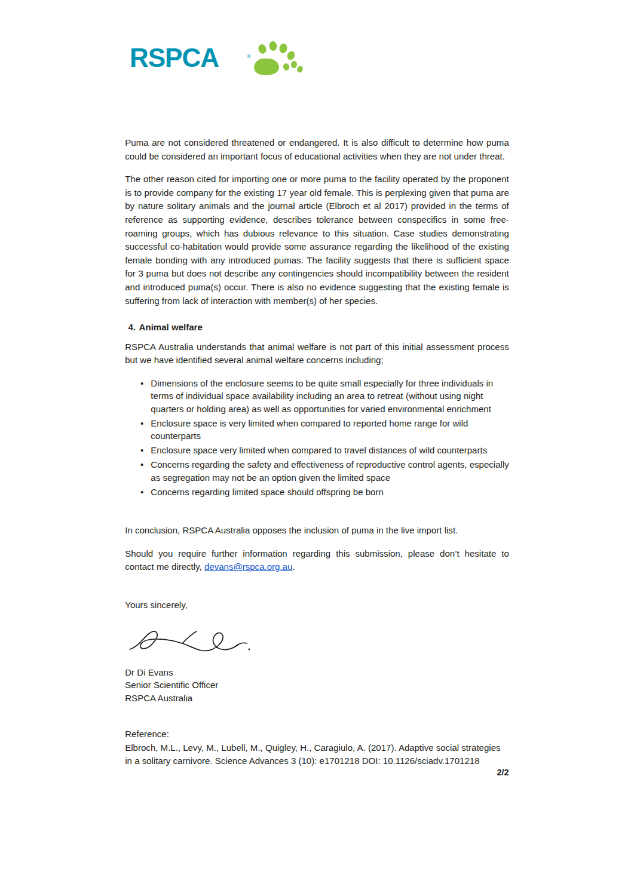RSPCA ®
Puma are not considered threatened or endangered. It is also difficult to determine how puma could be considered an important focus of educational activities when they are not under threat.
The other reason cited for importing one or more puma to the facility operated by the proponent is to provide company for the existing 17 year old female. This is perplexing given that puma are by nature solitary animals and the journal article (Elbroch et al 2017) provided in the terms of reference as supporting evidence, describes tolerance between conspecifics in some free-roaming groups, which has dubious relevance to this situation. Case studies demonstrating successful co-habitation would provide some assurance regarding the likelihood of the existing female bonding with any introduced pumas. The facility suggests that there is sufficient space for 3 puma but does not describe any contingencies should incompatibility between the resident and introduced puma(s) occur. There is also no evidence suggesting that the existing female is suffering from lack of interaction with member(s) of her species.
4. Animal welfare
RSPCA Australia understands that animal welfare is not part of this initial assessment process but we have identified several animal welfare concerns including;
Dimensions of the enclosure seems to be quite small especially for three individuals in terms of individual space availability including an area to retreat (without using night quarters or holding area) as well as opportunities for varied environmental enrichment
Enclosure space is very limited when compared to reported home range for wild counterparts
Enclosure space very limited when compared to travel distances of wild counterparts
Concerns regarding the safety and effectiveness of reproductive control agents, especially as segregation may not be an option given the limited space
Concerns regarding limited space should offspring be born
In conclusion, RSPCA Australia opposes the inclusion of puma in the live import list.
Should you require further information regarding this submission, please don’t hesitate to contact me directly, devans@rspca.org.au.
Yours sincerely,
Dr Di Evans
Senior Scientific Officer
RSPCA Australia
Reference:
Elbroch, M.L., Levy, M., Lubell, M., Quigley, H., Caragiulo, A. (2017). Adaptive social strategies in a solitary carnivore. Science Advances 3 (10): e1701218 DOI: 10.1126/sciadv.1701218
2/2